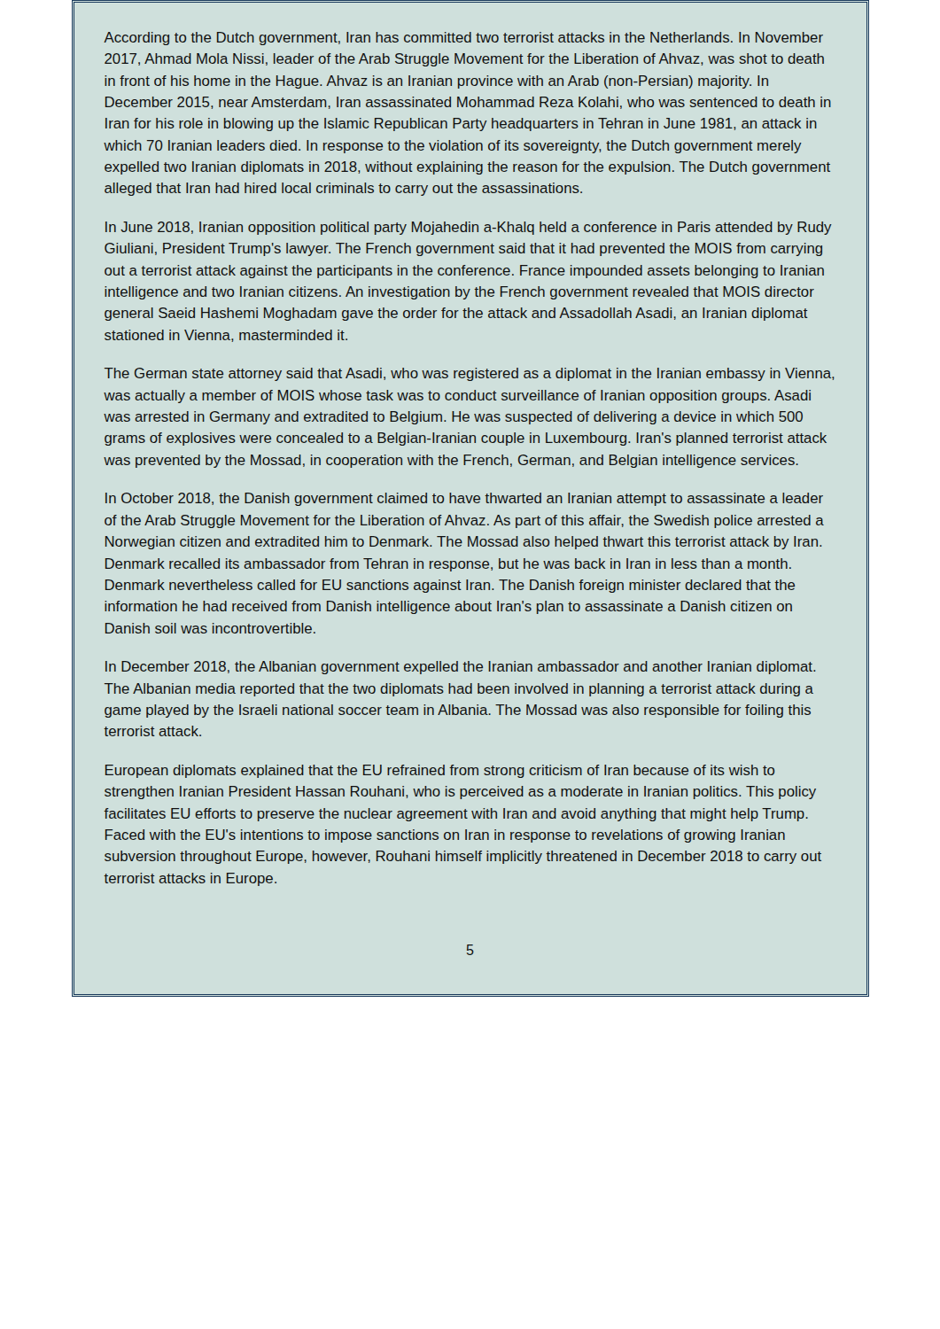According to the Dutch government, Iran has committed two terrorist attacks in the Netherlands. In November 2017, Ahmad Mola Nissi, leader of the Arab Struggle Movement for the Liberation of Ahvaz, was shot to death in front of his home in the Hague. Ahvaz is an Iranian province with an Arab (non-Persian) majority. In December 2015, near Amsterdam, Iran assassinated Mohammad Reza Kolahi, who was sentenced to death in Iran for his role in blowing up the Islamic Republican Party headquarters in Tehran in June 1981, an attack in which 70 Iranian leaders died. In response to the violation of its sovereignty, the Dutch government merely expelled two Iranian diplomats in 2018, without explaining the reason for the expulsion. The Dutch government alleged that Iran had hired local criminals to carry out the assassinations.
In June 2018, Iranian opposition political party Mojahedin a-Khalq held a conference in Paris attended by Rudy Giuliani, President Trump's lawyer. The French government said that it had prevented the MOIS from carrying out a terrorist attack against the participants in the conference. France impounded assets belonging to Iranian intelligence and two Iranian citizens. An investigation by the French government revealed that MOIS director general Saeid Hashemi Moghadam gave the order for the attack and Assadollah Asadi, an Iranian diplomat stationed in Vienna, masterminded it.
The German state attorney said that Asadi, who was registered as a diplomat in the Iranian embassy in Vienna, was actually a member of MOIS whose task was to conduct surveillance of Iranian opposition groups. Asadi was arrested in Germany and extradited to Belgium. He was suspected of delivering a device in which 500 grams of explosives were concealed to a Belgian-Iranian couple in Luxembourg. Iran's planned terrorist attack was prevented by the Mossad, in cooperation with the French, German, and Belgian intelligence services.
In October 2018, the Danish government claimed to have thwarted an Iranian attempt to assassinate a leader of the Arab Struggle Movement for the Liberation of Ahvaz. As part of this affair, the Swedish police arrested a Norwegian citizen and extradited him to Denmark. The Mossad also helped thwart this terrorist attack by Iran. Denmark recalled its ambassador from Tehran in response, but he was back in Iran in less than a month. Denmark nevertheless called for EU sanctions against Iran. The Danish foreign minister declared that the information he had received from Danish intelligence about Iran's plan to assassinate a Danish citizen on Danish soil was incontrovertible.
In December 2018, the Albanian government expelled the Iranian ambassador and another Iranian diplomat. The Albanian media reported that the two diplomats had been involved in planning a terrorist attack during a game played by the Israeli national soccer team in Albania. The Mossad was also responsible for foiling this terrorist attack.
European diplomats explained that the EU refrained from strong criticism of Iran because of its wish to strengthen Iranian President Hassan Rouhani, who is perceived as a moderate in Iranian politics. This policy facilitates EU efforts to preserve the nuclear agreement with Iran and avoid anything that might help Trump. Faced with the EU's intentions to impose sanctions on Iran in response to revelations of growing Iranian subversion throughout Europe, however, Rouhani himself implicitly threatened in December 2018 to carry out terrorist attacks in Europe.
5